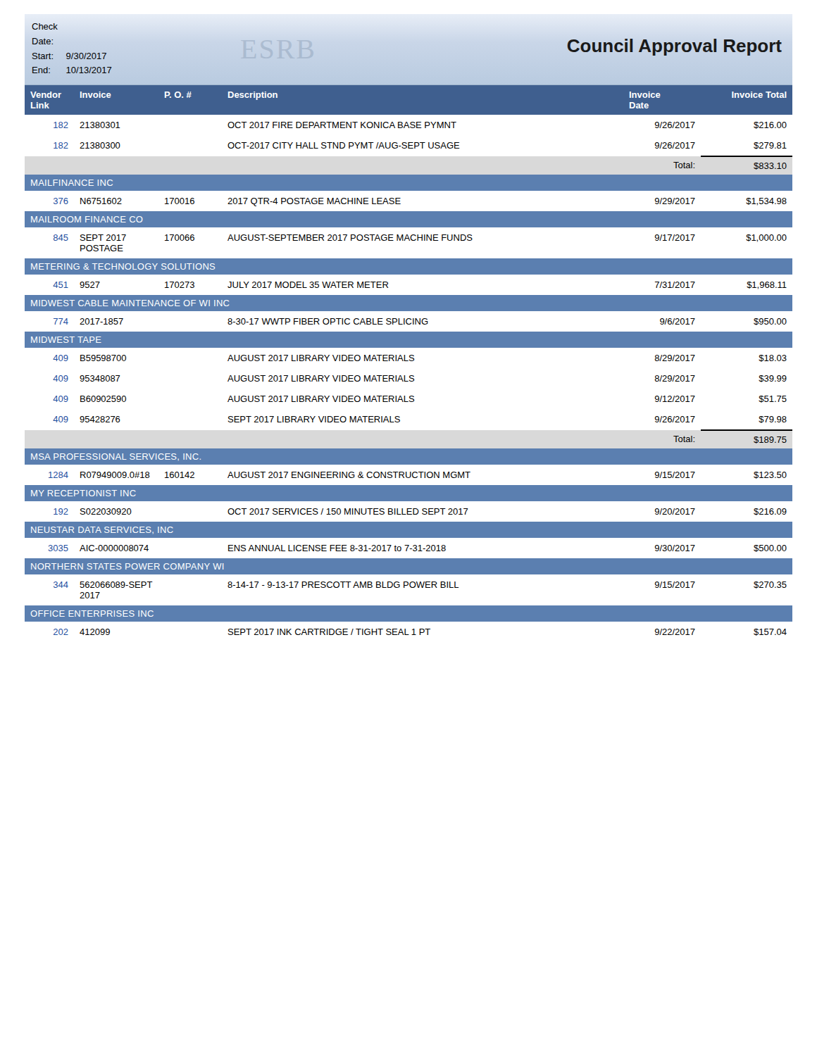Check Date:
Start: 9/30/2017
End: 10/13/2017
ESRB
Council Approval Report
| Vendor Link | Invoice | P. O. # | Description | Invoice Date | Invoice Total |
| --- | --- | --- | --- | --- | --- |
| 182 | 21380301 | | OCT 2017 FIRE DEPARTMENT KONICA BASE PYMNT | 9/26/2017 | $216.00 |
| 182 | 21380300 | | OCT-2017 CITY HALL STND PYMT /AUG-SEPT USAGE | 9/26/2017 | $279.81 |
| | Total: | $833.10 |
| MAILFINANCE INC |
| 376 | N6751602 | 170016 | 2017 QTR-4 POSTAGE MACHINE LEASE | 9/29/2017 | $1,534.98 |
| MAILROOM FINANCE CO |
| 845 | SEPT 2017 POSTAGE | 170066 | AUGUST-SEPTEMBER 2017 POSTAGE MACHINE FUNDS | 9/17/2017 | $1,000.00 |
| METERING & TECHNOLOGY SOLUTIONS |
| 451 | 9527 | 170273 | JULY 2017 MODEL 35 WATER METER | 7/31/2017 | $1,968.11 |
| MIDWEST CABLE MAINTENANCE OF WI INC |
| 774 | 2017-1857 | | 8-30-17 WWTP FIBER OPTIC CABLE SPLICING | 9/6/2017 | $950.00 |
| MIDWEST TAPE |
| 409 | B59598700 | | AUGUST 2017 LIBRARY VIDEO MATERIALS | 8/29/2017 | $18.03 |
| 409 | 95348087 | | AUGUST 2017 LIBRARY VIDEO MATERIALS | 8/29/2017 | $39.99 |
| 409 | B60902590 | | AUGUST 2017 LIBRARY VIDEO MATERIALS | 9/12/2017 | $51.75 |
| 409 | 95428276 | | SEPT 2017 LIBRARY VIDEO MATERIALS | 9/26/2017 | $79.98 |
| | Total: | $189.75 |
| MSA PROFESSIONAL SERVICES, INC. |
| 1284 | R07949009.0#18 | 160142 | AUGUST 2017 ENGINEERING & CONSTRUCTION MGMT | 9/15/2017 | $123.50 |
| MY RECEPTIONIST INC |
| 192 | S022030920 | | OCT 2017 SERVICES / 150 MINUTES BILLED SEPT 2017 | 9/20/2017 | $216.09 |
| NEUSTAR DATA SERVICES, INC |
| 3035 | AIC-0000008074 | | ENS ANNUAL LICENSE FEE 8-31-2017 to 7-31-2018 | 9/30/2017 | $500.00 |
| NORTHERN STATES POWER COMPANY WI |
| 344 | 562066089-SEPT 2017 | | 8-14-17 - 9-13-17 PRESCOTT AMB BLDG POWER BILL | 9/15/2017 | $270.35 |
| OFFICE ENTERPRISES INC |
| 202 | 412099 | | SEPT 2017 INK CARTRIDGE / TIGHT SEAL 1 PT | 9/22/2017 | $157.04 |